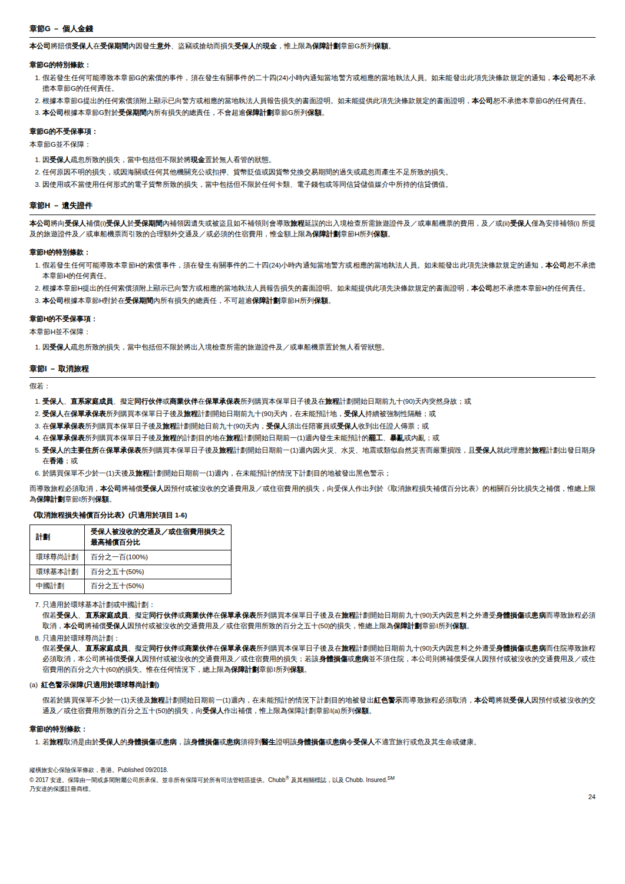章節G － 個人金錢
本公司將賠償受保人在受保期間內因發生意外、盜竊或搶劫而損失受保人的現金，惟上限為保障計劃章節G所列保額。
章節G的特別條款：
假若發生任何可能導致本章節G的索償的事件，須在發生有關事件的二十四(24)小時內通知當地警方或相應的當地執法人員。如未能發出此項先決條款規定的通知，本公司恕不承擔本章節G的任何責任。
根據本章節G提出的任何索償須附上顯示已向警方或相應的當地執法人員報告損失的書面證明。如未能提供此項先決條款規定的書面證明，本公司恕不承擔本章節G的任何責任。
本公司根據本章節G對於受保期間內所有損失的總責任，不會超逾保障計劃章節G所列保額。
章節G的不受保事項：
本章節G並不保障：
因受保人疏忽所致的損失，當中包括但不限於將現金置於無人看管的狀態。
任何原因不明的損失，或因海關或任何其他機關充公或扣押、貨幣貶值或因貨幣兌換交易期間的過失或疏忽而產生不足所致的損失。
因使用或不當使用任何形式的電子貨幣所致的損失，當中包括但不限於任何卡類、電子錢包或等同信貸儲值媒介中所持的信貸價值。
章節H － 遺失證件
本公司將向受保人補償(i)受保人於受保期間內補領因遺失或被盜且如不補領則會導致旅程延誤的出入境檢查所需旅遊證件及／或車船機票的費用，及／或(ii)受保人僅為安排補領(i) 所提及的旅遊證件及／或車船機票而引致的合理額外交通及／或必須的住宿費用，惟金額上限為保障計劃章節H所列保額。
章節H的特別條款：
假若發生任何可能導致本章節H的索償事件，須在發生有關事件的二十四(24)小時內通知當地警方或相應的當地執法人員。如未能發出此項先決條款規定的通知，本公司恕不承擔本章節H的任何責任。
根據本章節H提出的任何索償須附上顯示已向警方或相應的當地執法人員報告損失的書面證明。如未能提供此項先決條款規定的書面證明，本公司恕不承擔本章節H的任何責任。
本公司根據本章節H對於在受保期間內所有損失的總責任，不可超逾保障計劃章節H所列保額。
章節H的不受保事項：
本章節H並不保障：
因受保人疏忽所致的損失，當中包括但不限於將出入境檢查所需的旅遊證件及／或車船機票置於無人看管狀態。
章節I － 取消旅程
假若：
受保人、直系家庭成員、擬定同行伙伴或商業伙伴在保單承保表所列購買本保單日子後及在旅程計劃開始日期前九十(90)天內突然身故；或
受保人在保單承保表所列購買本保單日子後及旅程計劃開始日期前九十(90)天內，在未能預計地，受保人持續被強制性隔離；或
在保單承保表所列購買本保單日子後及旅程計劃開始日前九十(90)天內，受保人須出任陪審員或受保人收到出任證人傳票；或
在保單承保表所列購買本保單日子後及旅程的計劃目的地在旅程計劃開始日期前一(1)週內發生未能預計的罷工、暴亂或內亂；或
受保人的主要住所在保單承保表所列購買本保單日子後及旅程計劃開始日期前一(1)週內因火災、水災、地震或類似自然災害而嚴重損毀，且受保人就此理應於旅程計劃出發日期身在香港；或
於購買保單不少於一(1)天後及旅程計劃開始日期前一(1)週內，在未能預計的情況下計劃目的地被發出黑色警示；
而導致旅程必須取消，本公司將補償受保人因預付或被沒收的交通費用及／或住宿費用的損失，向受保人作出列於《取消旅程損失補償百分比表》的相關百分比損失之補償，惟總上限為保障計劃章節I所列保額。
《取消旅程損失補償百分比表》(只適用於項目 1-6)
| 計劃 | 受保人被沒收的交通及／或住宿費用損失之 最高補償百分比 |
| --- | --- |
| 環球尊尚計劃 | 百分之一百(100%) |
| 環球基本計劃 | 百分之五十(50%) |
| 中國計劃 | 百分之五十(50%) |
只適用於環球基本計劃或中國計劃：
假若受保人、直系家庭成員、擬定同行伙伴或商業伙伴在保單承保表所列購買本保單日子後及在旅程計劃開始日期前九十(90)天內因意料之外遭受身體損傷或患病而導致旅程必須取消，本公司將補償受保人因預付或被沒收的交通費用及／或住宿費用所致的百分之五十(50)的損失，惟總上限為保障計劃章節I所列保額。
只適用於環球尊尚計劃：
假若受保人、直系家庭成員、擬定同行伙伴或商業伙伴在保單承保表所列購買本保單日子後及在旅程計劃開始日期前九十(90)天內因意料之外遭受身體損傷或患病而住院導致旅程必須取消，本公司將補償受保人因預付或被沒收的交通費用及／或住宿費用的損失；若該身體損傷或患病並不須住院，本公司則將補償受保人因預付或被沒收的交通費用及／或住宿費用的百分之六十(60)的損失。惟在任何情況下，總上限為保障計劃章節I所列保額。
(a) 紅色警示保障(只適用於環球尊尚計劃)
假若於購買保單不少於一(1)天後及旅程計劃開始日期前一(1)週內，在未能預計的情況下計劃目的地被發出紅色警示而導致旅程必須取消，本公司將就受保人因預付或被沒收的交通及／或住宿費用所致的百分之五十(50)的損失，向受保人作出補償，惟上限為保障計劃章節I(a)所列保額。
章節I的特別條款：
若旅程取消是由於受保人的身體損傷或患病，該身體損傷或患病須得到醫生證明該身體損傷或患病令受保人不適宜旅行或危及其生命或健康。
縱橫旅安心保險保單條款，香港。Published 09/2018.
© 2017 安達。保障由一間或多間附屬公司所承保。並非所有保障可於所有司法管轄區提供。Chubb® 及其相關標誌，以及 Chubb. Insured.SM
乃安達的保護註冊商標。 24